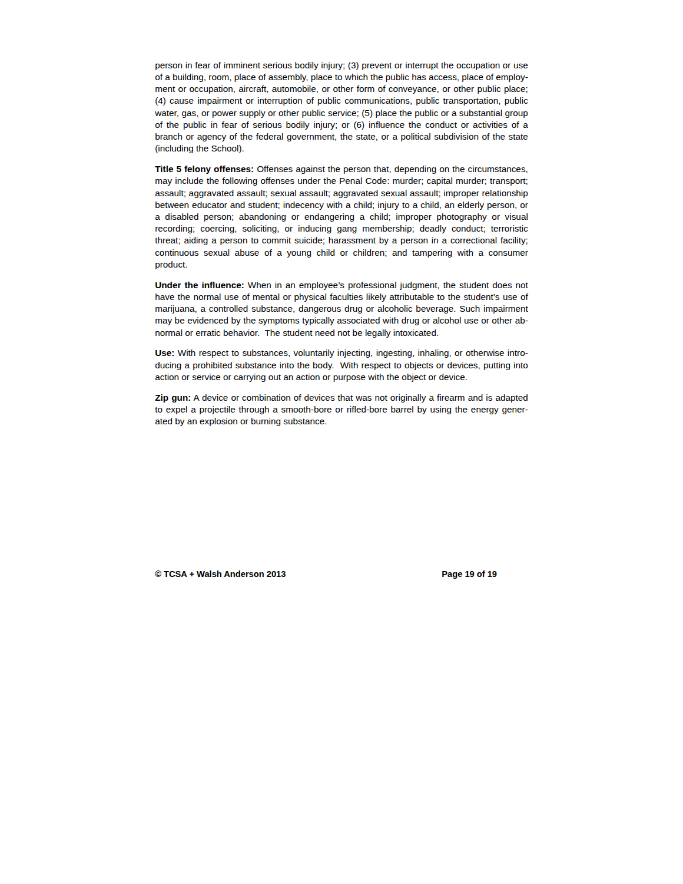person in fear of imminent serious bodily injury; (3) prevent or interrupt the occupation or use of a building, room, place of assembly, place to which the public has access, place of employment or occupation, aircraft, automobile, or other form of conveyance, or other public place; (4) cause impairment or interruption of public communications, public transportation, public water, gas, or power supply or other public service; (5) place the public or a substantial group of the public in fear of serious bodily injury; or (6) influence the conduct or activities of a branch or agency of the federal government, the state, or a political subdivision of the state (including the School).
Title 5 felony offenses: Offenses against the person that, depending on the circumstances, may include the following offenses under the Penal Code: murder; capital murder; transport; assault; aggravated assault; sexual assault; aggravated sexual assault; improper relationship between educator and student; indecency with a child; injury to a child, an elderly person, or a disabled person; abandoning or endangering a child; improper photography or visual recording; coercing, soliciting, or inducing gang membership; deadly conduct; terroristic threat; aiding a person to commit suicide; harassment by a person in a correctional facility; continuous sexual abuse of a young child or children; and tampering with a consumer product.
Under the influence: When in an employee’s professional judgment, the student does not have the normal use of mental or physical faculties likely attributable to the student’s use of marijuana, a controlled substance, dangerous drug or alcoholic beverage. Such impairment may be evidenced by the symptoms typically associated with drug or alcohol use or other abnormal or erratic behavior. The student need not be legally intoxicated.
Use: With respect to substances, voluntarily injecting, ingesting, inhaling, or otherwise introducing a prohibited substance into the body. With respect to objects or devices, putting into action or service or carrying out an action or purpose with the object or device.
Zip gun: A device or combination of devices that was not originally a firearm and is adapted to expel a projectile through a smooth-bore or rifled-bore barrel by using the energy generated by an explosion or burning substance.
© TCSA + Walsh Anderson 2013 Page 19 of 19